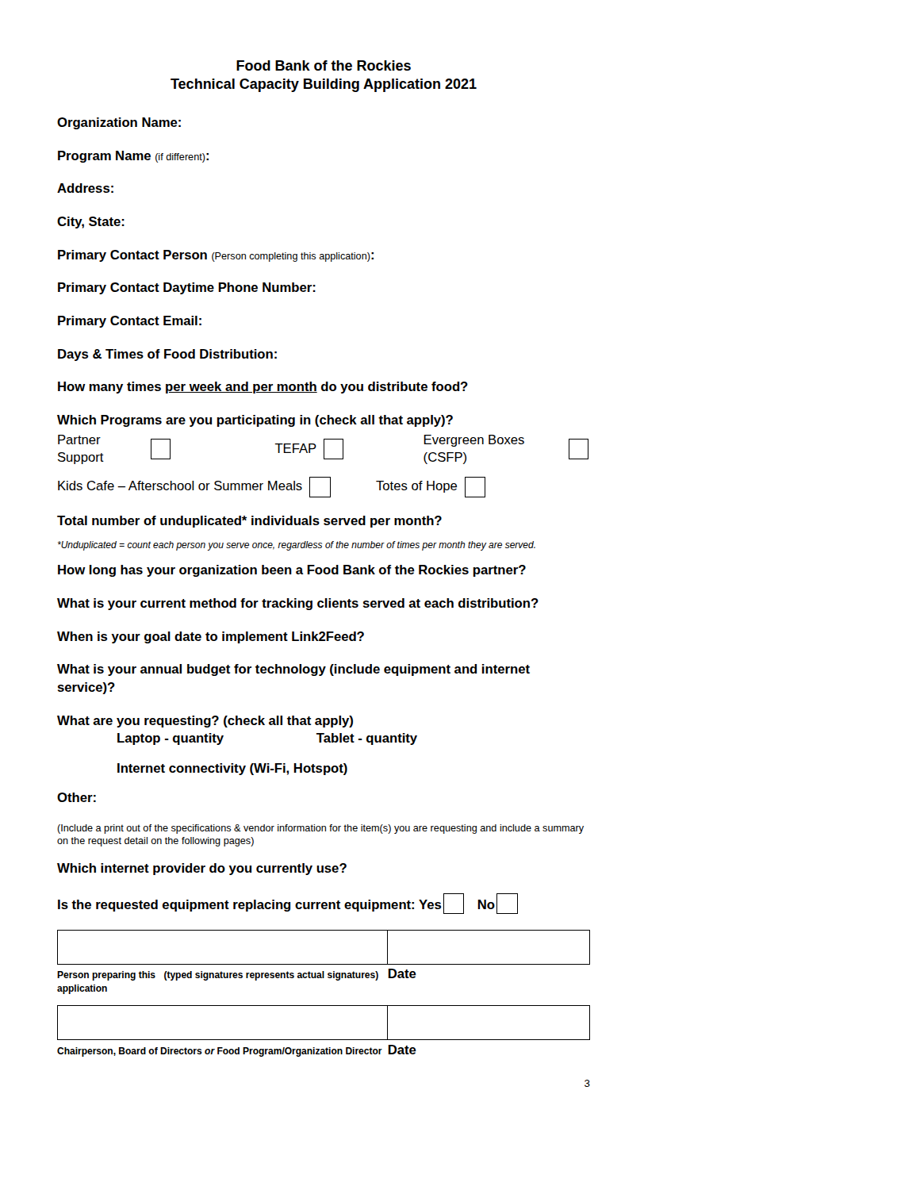Food Bank of the Rockies
Technical Capacity Building Application 2021
Organization Name:
Program Name (if different):
Address:
City, State:
Primary Contact Person (Person completing this application):
Primary Contact Daytime Phone Number:
Primary Contact Email:
Days & Times of Food Distribution:
How many times per week and per month do you distribute food?
Which Programs are you participating in (check all that apply)?
Partner Support TEFAP Evergreen Boxes (CSFP)
Kids Cafe – Afterschool or Summer Meals Totes of Hope
Total number of unduplicated* individuals served per month?
*Unduplicated = count each person you serve once, regardless of the number of times per month they are served.
How long has your organization been a Food Bank of the Rockies partner?
What is your current method for tracking clients served at each distribution?
When is your goal date to implement Link2Feed?
What is your annual budget for technology (include equipment and internet service)?
What are you requesting? (check all that apply)
Laptop - quantity Tablet - quantity
Internet connectivity (Wi-Fi, Hotspot)
Other:
(Include a print out of the specifications & vendor information for the item(s) you are requesting and include a summary on the request detail on the following pages)
Which internet provider do you currently use?
Is the requested equipment replacing current equipment: Yes No
Person preparing this application (typed signatures represents actual signatures) Date
Chairperson, Board of Directors or Food Program/Organization Director Date
3